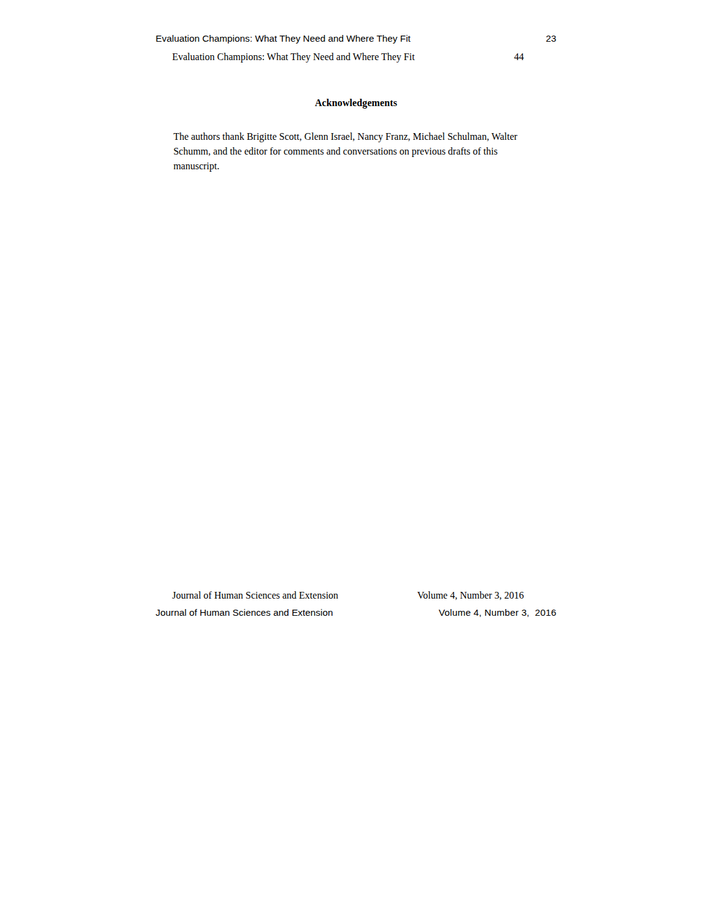Evaluation Champions: What They Need and Where They Fit 23
Evaluation Champions: What They Need and Where They Fit 44
Acknowledgements
The authors thank Brigitte Scott, Glenn Israel, Nancy Franz, Michael Schulman, Walter Schumm, and the editor for comments and conversations on previous drafts of this manuscript.
Journal of Human Sciences and Extension Volume 4, Number 3, 2016
Journal of Human Sciences and Extension Volume 4, Number 3, 2016